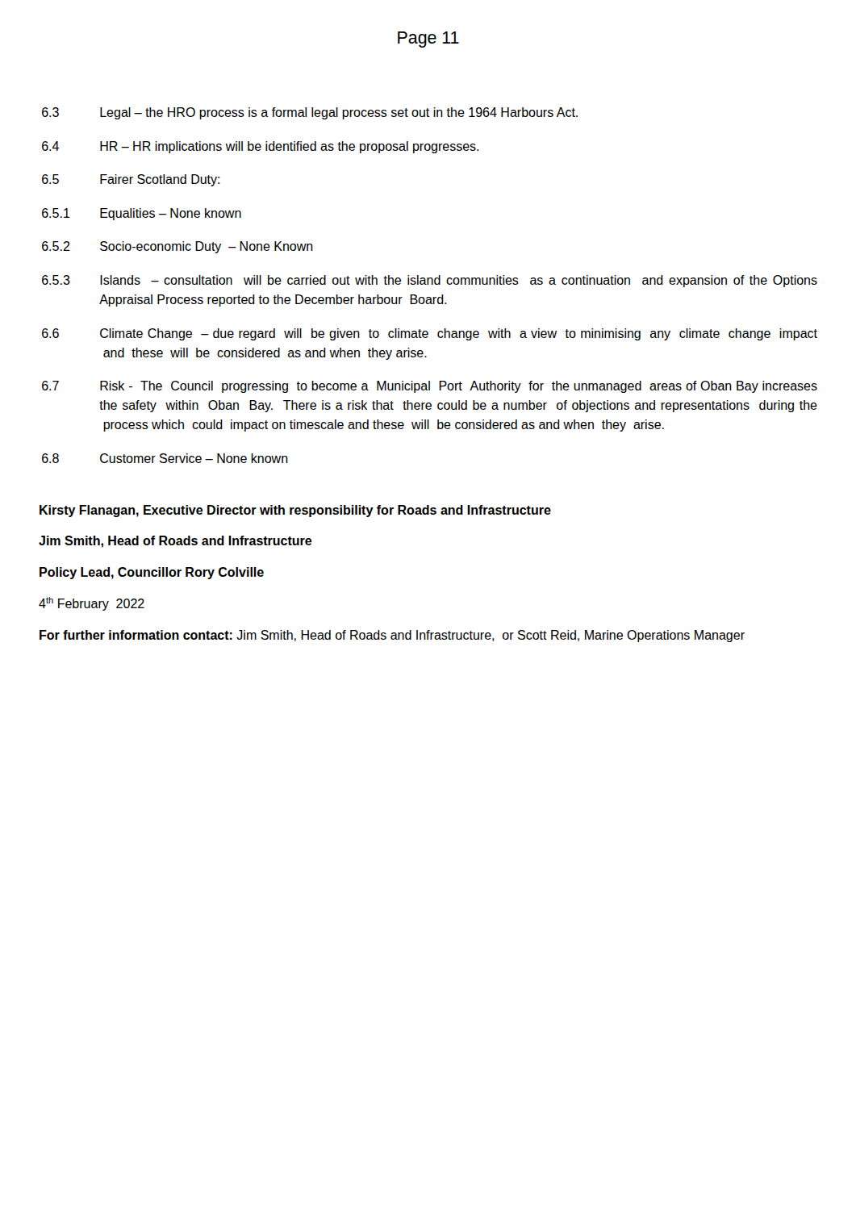Page 11
6.3
Legal – the HRO process is a formal legal process set out in the 1964 Harbours Act.
6.4
HR – HR implications will be identified as the proposal progresses.
6.5
Fairer Scotland Duty:
6.5.1
Equalities – None known
6.5.2
Socio-economic Duty – None Known
6.5.3
Islands – consultation will be carried out with the island communities as a continuation and expansion of the Options Appraisal Process reported to the December harbour Board.
6.6
Climate Change – due regard will be given to climate change with a view to minimising any climate change impact and these will be considered as and when they arise.
6.7
Risk - The Council progressing to become a Municipal Port Authority for the unmanaged areas of Oban Bay increases the safety within Oban Bay. There is a risk that there could be a number of objections and representations during the process which could impact on timescale and these will be considered as and when they arise.
6.8
Customer Service – None known
Kirsty Flanagan, Executive Director with responsibility for Roads and Infrastructure
Jim Smith, Head of Roads and Infrastructure
Policy Lead, Councillor Rory Colville
4th February 2022
For further information contact: Jim Smith, Head of Roads and Infrastructure, or Scott Reid, Marine Operations Manager